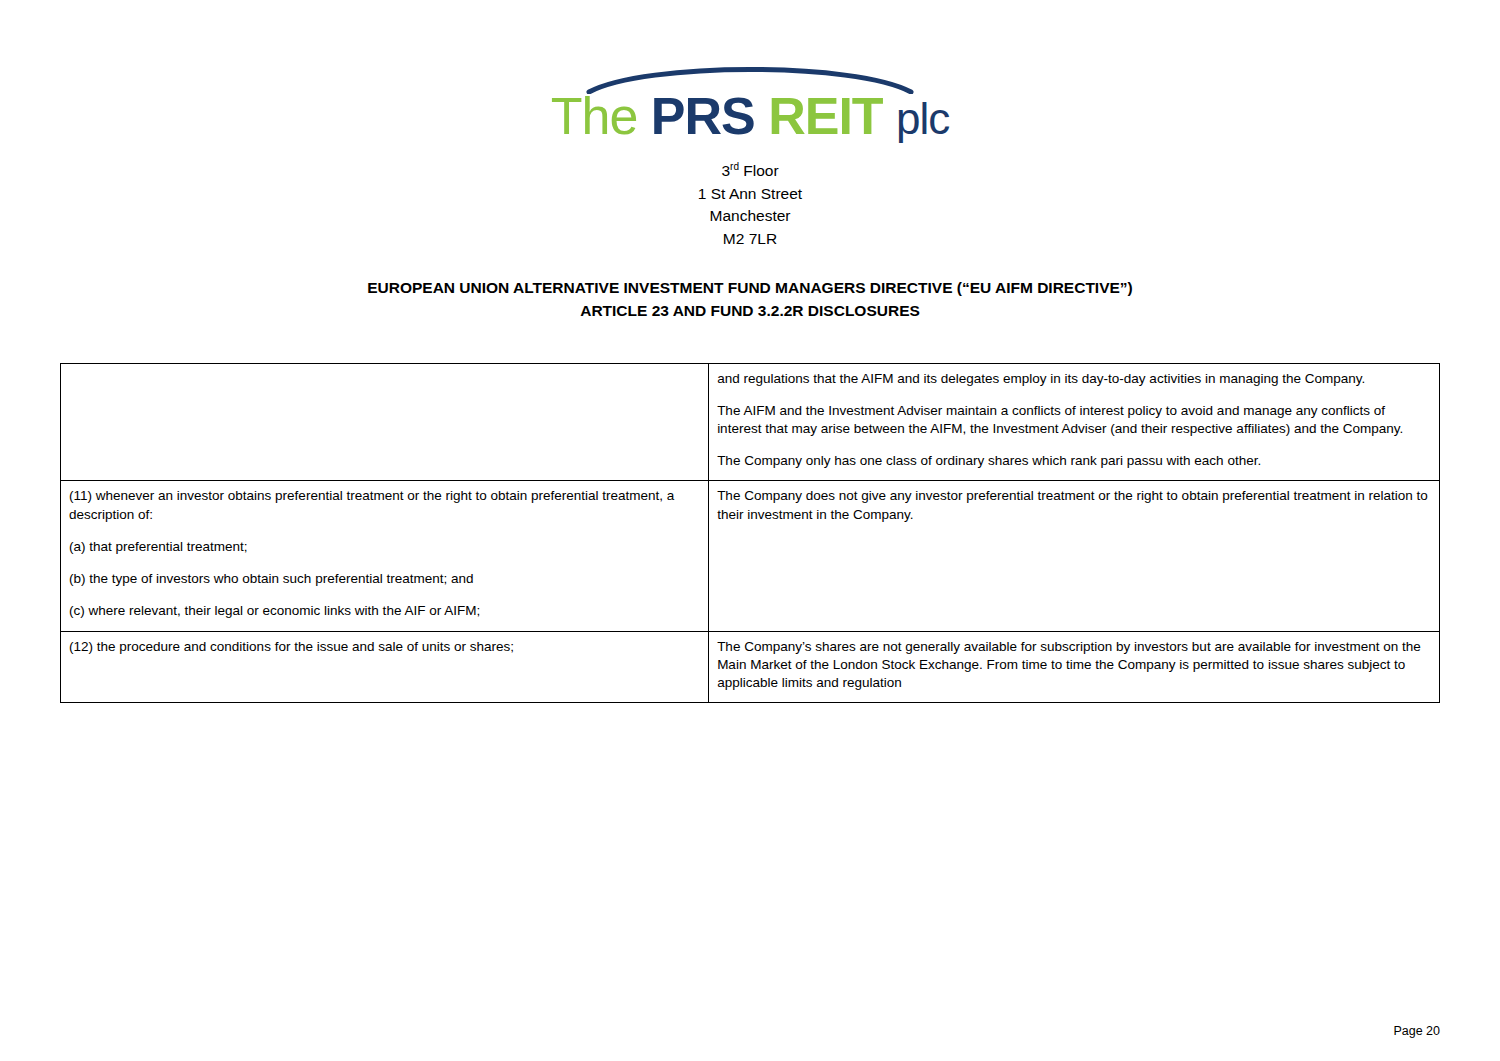The PRS REIT plc
3rd Floor
1 St Ann Street
Manchester
M2 7LR
EUROPEAN UNION ALTERNATIVE INVESTMENT FUND MANAGERS DIRECTIVE (“EU AIFM DIRECTIVE”)
ARTICLE 23 AND FUND 3.2.2R DISCLOSURES
| | and regulations that the AIFM and its delegates employ in its day-to-day activities in managing the Company. The AIFM and the Investment Adviser maintain a conflicts of interest policy to avoid and manage any conflicts of interest that may arise between the AIFM, the Investment Adviser (and their respective affiliates) and the Company. The Company only has one class of ordinary shares which rank pari passu with each other. |
| (11) whenever an investor obtains preferential treatment or the right to obtain preferential treatment, a description of: (a) that preferential treatment; (b) the type of investors who obtain such preferential treatment; and (c) where relevant, their legal or economic links with the AIF or AIFM; | The Company does not give any investor preferential treatment or the right to obtain preferential treatment in relation to their investment in the Company. |
| (12) the procedure and conditions for the issue and sale of units or shares; | The Company’s shares are not generally available for subscription by investors but are available for investment on the Main Market of the London Stock Exchange. From time to time the Company is permitted to issue shares subject to applicable limits and regulation |
Page 20